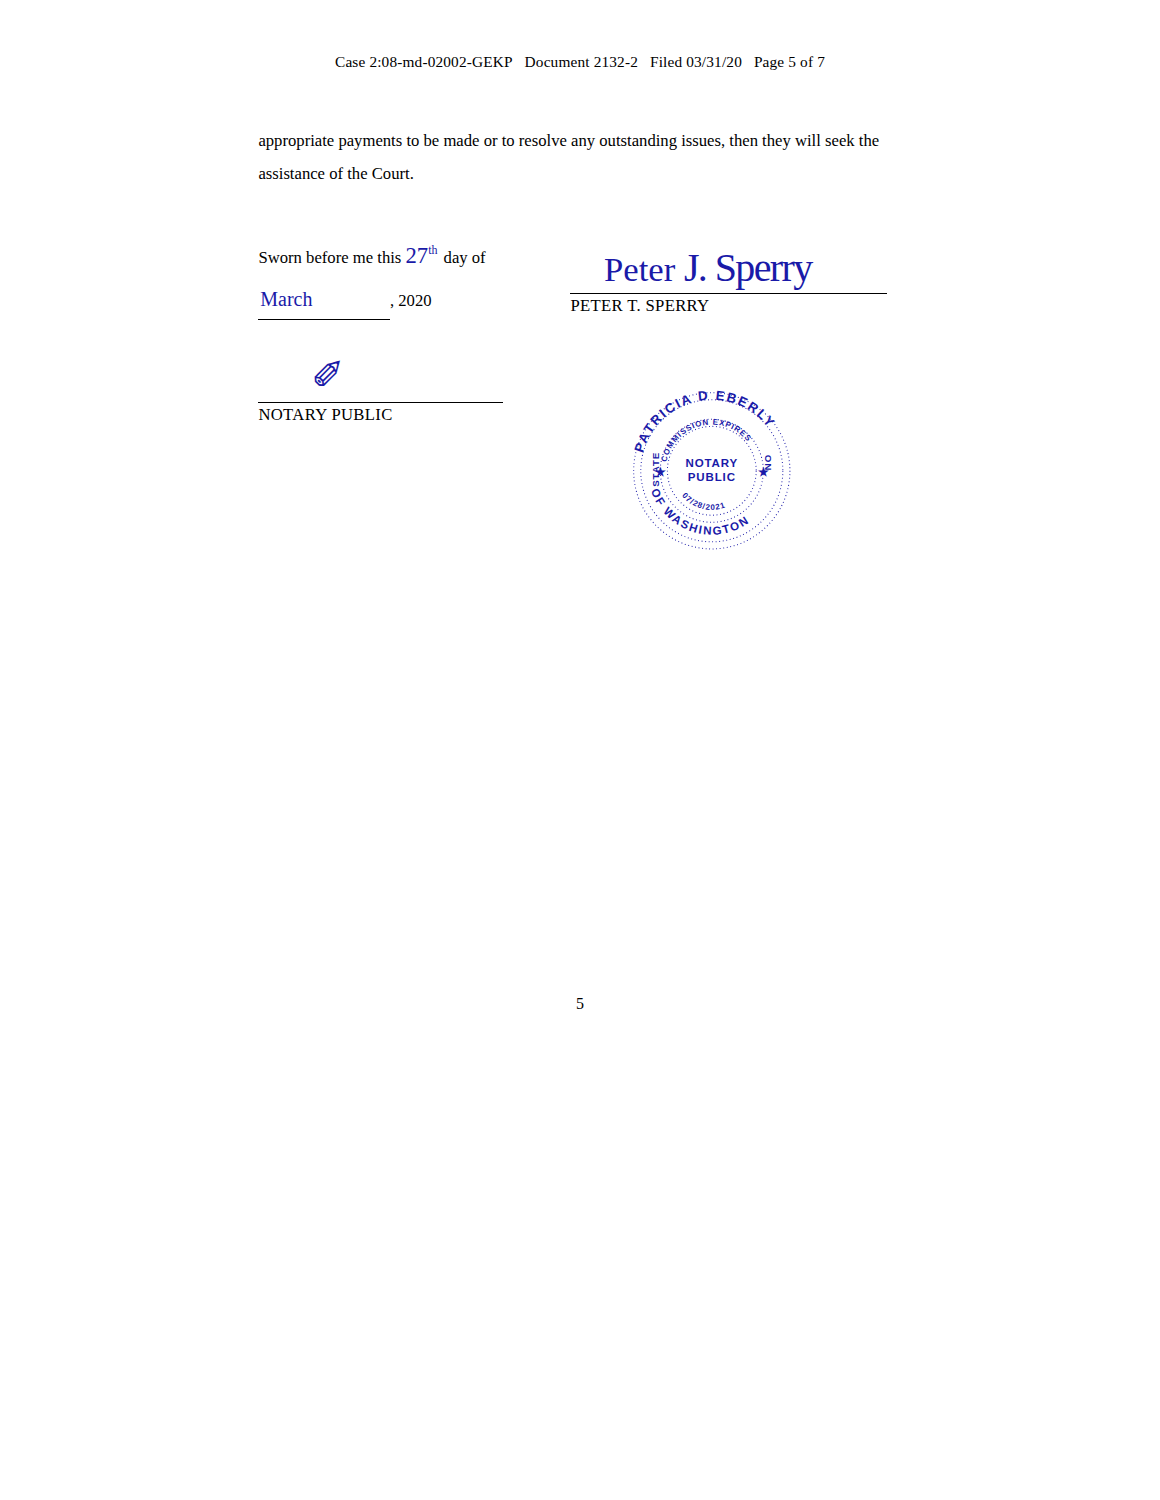Case 2:08-md-02002-GEKP Document 2132-2 Filed 03/31/20 Page 5 of 7
appropriate payments to be made or to resolve any outstanding issues, then they will seek the assistance of the Court.
Peter J. Sperry
PETER T. SPERRY
Sworn before me this 27th day of
March, 2020
✐
NOTARY PUBLIC
PATRICIA D EBERLY COMMISSION EXPIRES OF WASHINGTON 07/28/2021 NOTARY PUBLIC ★ ★ STATE ON
5